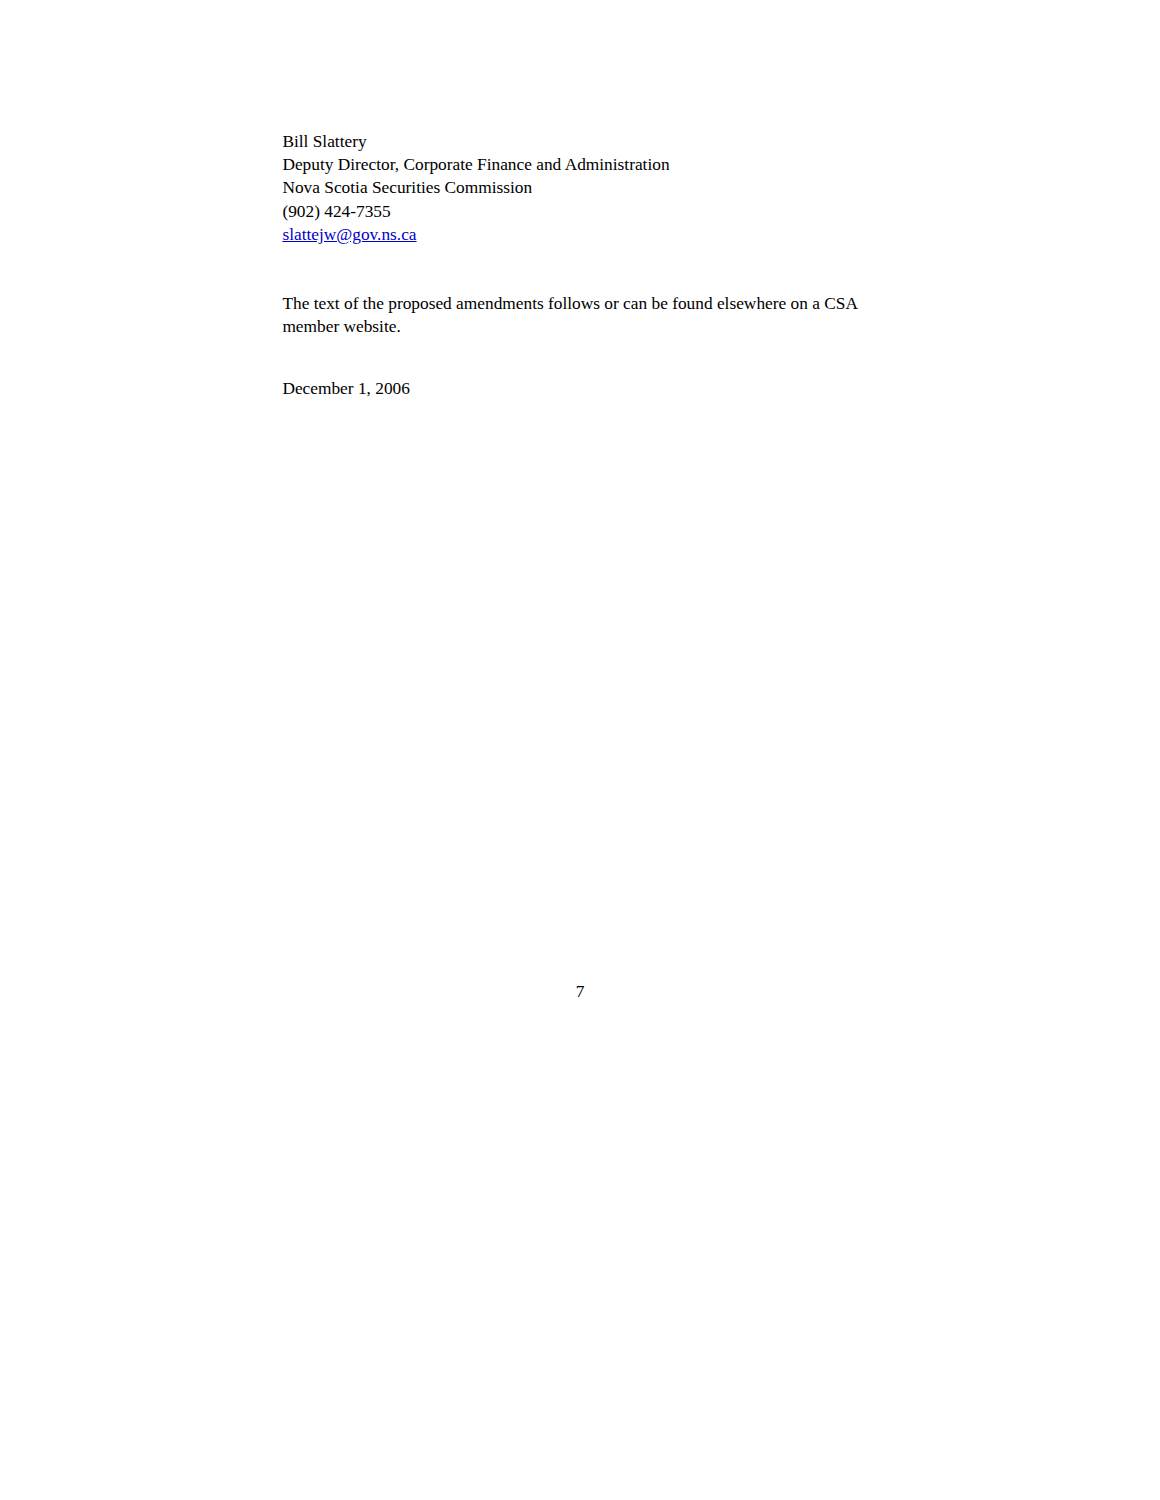Bill Slattery
Deputy Director, Corporate Finance and Administration
Nova Scotia Securities Commission
(902) 424-7355
slattejw@gov.ns.ca
The text of the proposed amendments follows or can be found elsewhere on a CSA member website.
December 1, 2006
7